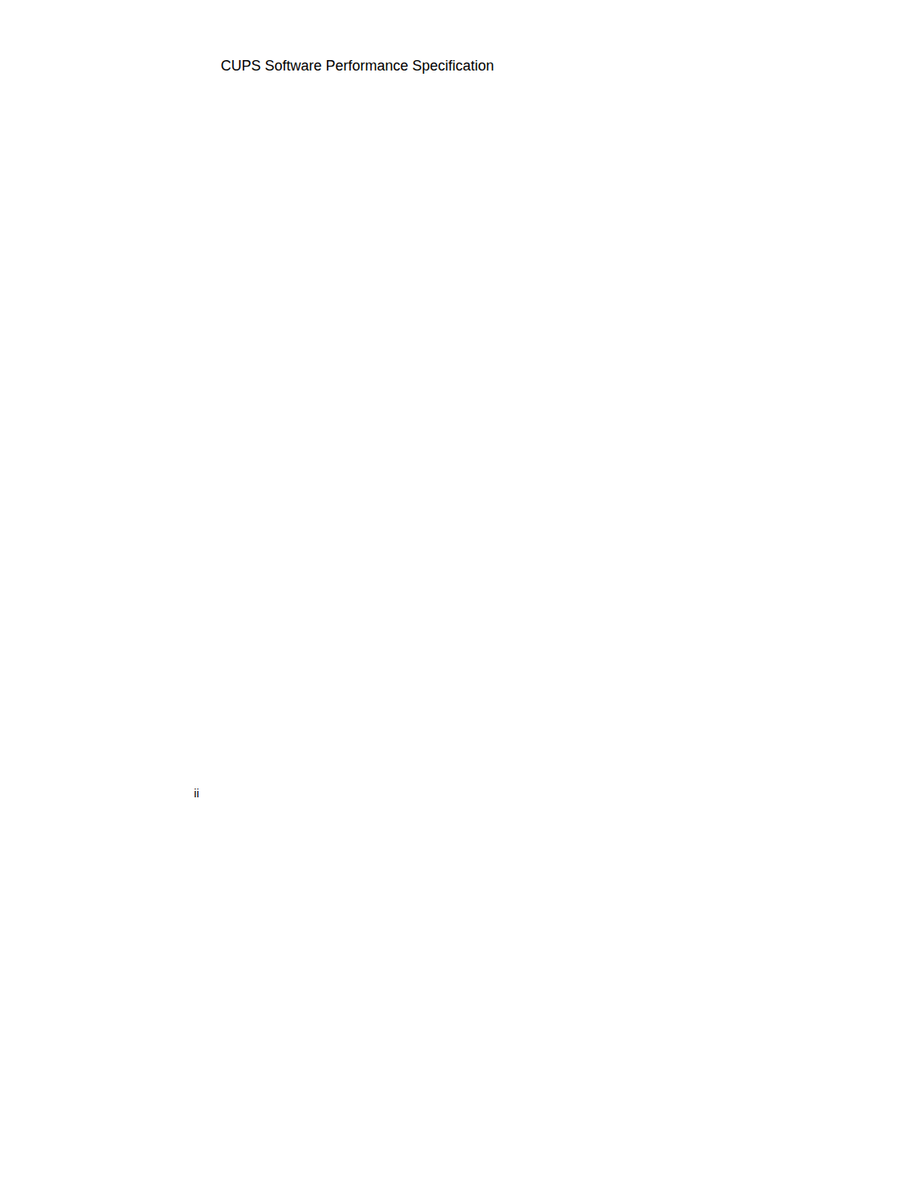CUPS Software Performance Specification
ii